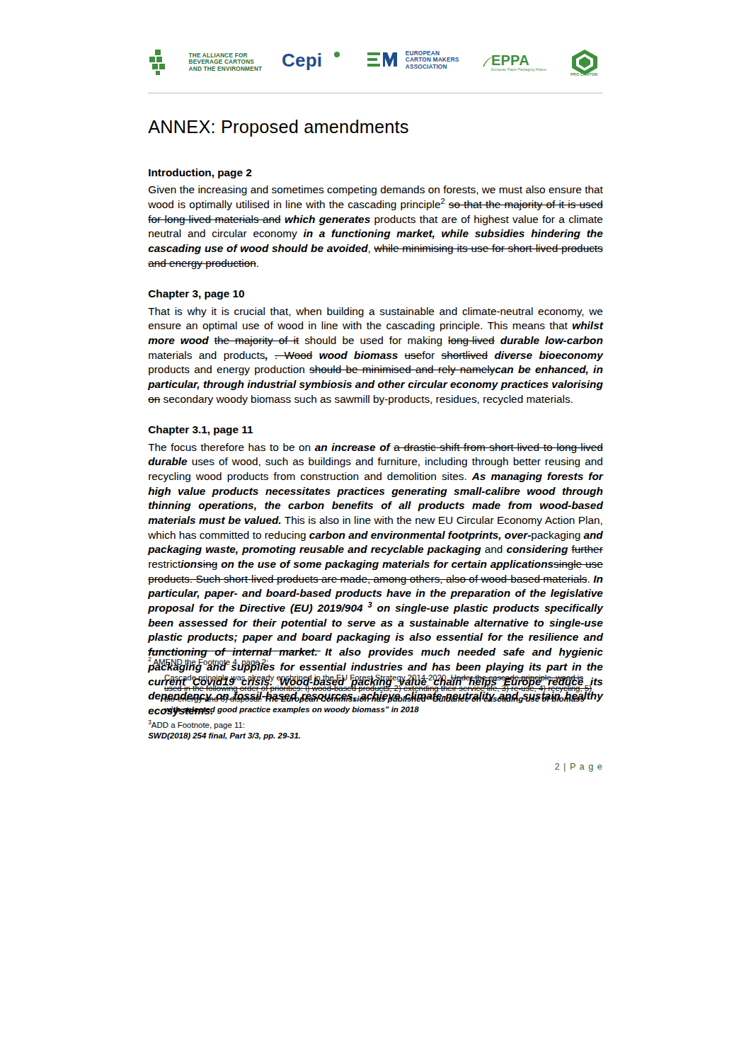The Alliance for
Beverage Cartons
and the Environment
Cepi
European
Carton Makers
Association
EPPA European Paper Packaging Alliance
PRO CARTON
ANNEX: Proposed amendments
Introduction, page 2
Given the increasing and sometimes competing demands on forests, we must also ensure that wood is optimally utilised in line with the cascading principle2 so that the majority of it is used for long-lived materials and which generates products that are of highest value for a climate neutral and circular economy in a functioning market, while subsidies hindering the cascading use of wood should be avoided, while minimising its use for short-lived products and energy production.
Chapter 3, page 10
That is why it is crucial that, when building a sustainable and climate-neutral economy, we ensure an optimal use of wood in line with the cascading principle. This means that whilst more wood the majority of it should be used for making long-lived durable low-carbon materials and products, . Wood wood biomass usefor shortlived diverse bioeconomy products and energy production should be minimised and rely namely can be enhanced, in particular, through industrial symbiosis and other circular economy practices valorising on secondary woody biomass such as sawmill by-products, residues, recycled materials.
Chapter 3.1, page 11
The focus therefore has to be on an increase of a drastic shift from short-lived to long-lived durable uses of wood, such as buildings and furniture, including through better reusing and recycling wood products from construction and demolition sites. As managing forests for high value products necessitates practices generating small-calibre wood through thinning operations, the carbon benefits of all products made from wood-based materials must be valued. This is also in line with the new EU Circular Economy Action Plan, which has committed to reducing carbon and environmental footprints, over-packaging and packaging waste, promoting reusable and recyclable packaging and considering further restrictions ing on the use of some packaging materials for certain applications single use products. Such short-lived products are made, among others, also of wood-based materials. In particular, paper- and board-based products have in the preparation of the legislative proposal for the Directive (EU) 2019/904 3 on single-use plastic products specifically been assessed for their potential to serve as a sustainable alternative to single-use plastic products; paper and board packaging is also essential for the resilience and functioning of internal market. It also provides much needed safe and hygienic packaging and supplies for essential industries and has been playing its part in the current Covid19 crisis. Wood-based packing value chain helps Europe reduce its dependency on fossil-based resources, achieve climate-neutrality and sustain healthy ecosystems.
2 AMEND the Footnote 4, page 2:
Cascade principle was already enshrined in the EU Forest Strategy 2014-2020. Under the cascade principle, wood is used in the following order of priorities: l) wood-based products, 2) extending their service life, 3) re-use, 4) recycling, 5) bio-energy and 6) disposal. The European Commission has published “Guidance on cascading use of biomass with selected good practice examples on woody biomass” in 2018
3ADD a Footnote, page 11:
SWD(2018) 254 final, Part 3/3, pp. 29-31.
2 | P a g e